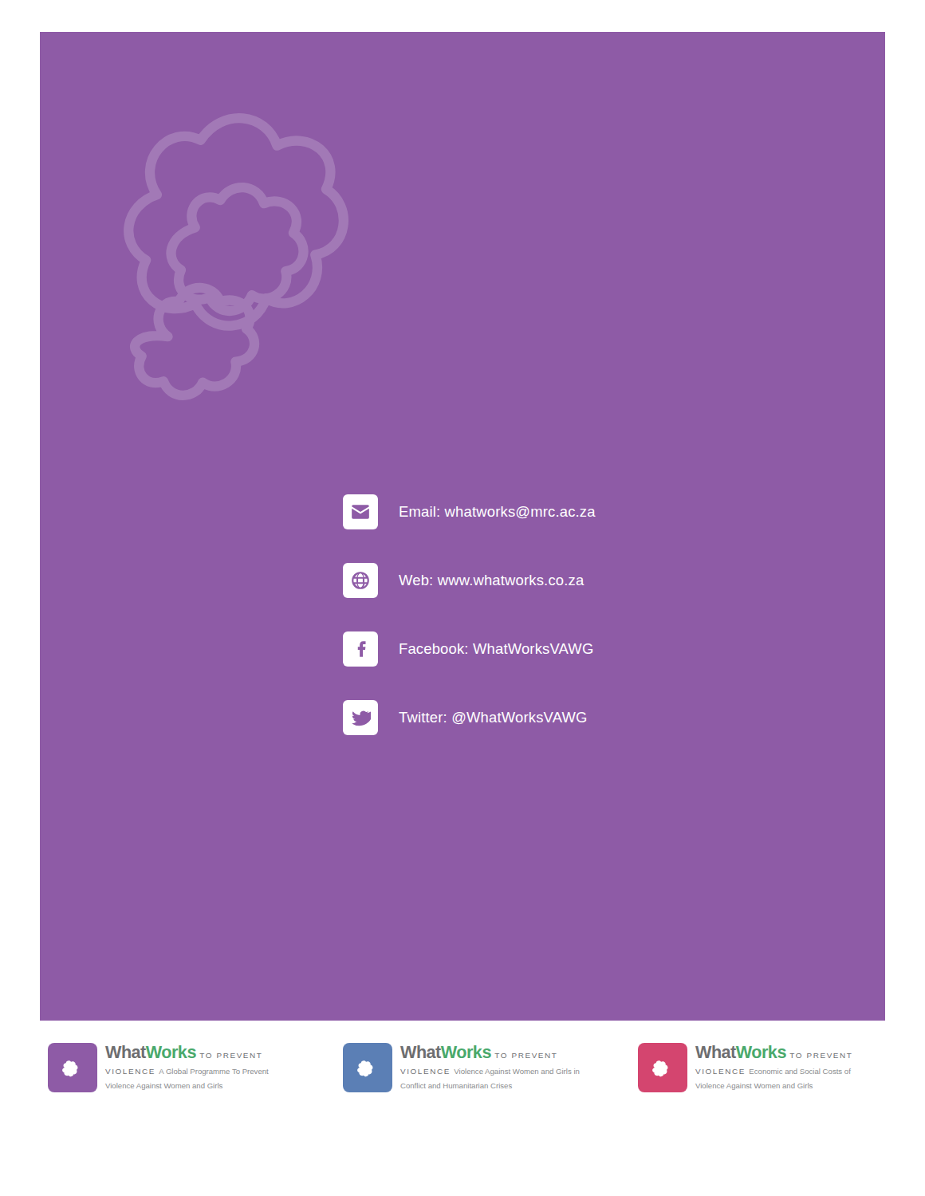Email: whatworks@mrc.ac.za
Web: www.whatworks.co.za
Facebook: WhatWorksVAWG
Twitter: @WhatWorksVAWG
WhatWorks To Prevent Violence A Global Programme To Prevent Violence Against Women and Girls
WhatWorks To Prevent Violence Violence Against Women and Girls in Conflict and Humanitarian Crises
WhatWorks To Prevent Violence Economic and Social Costs of Violence Against Women and Girls